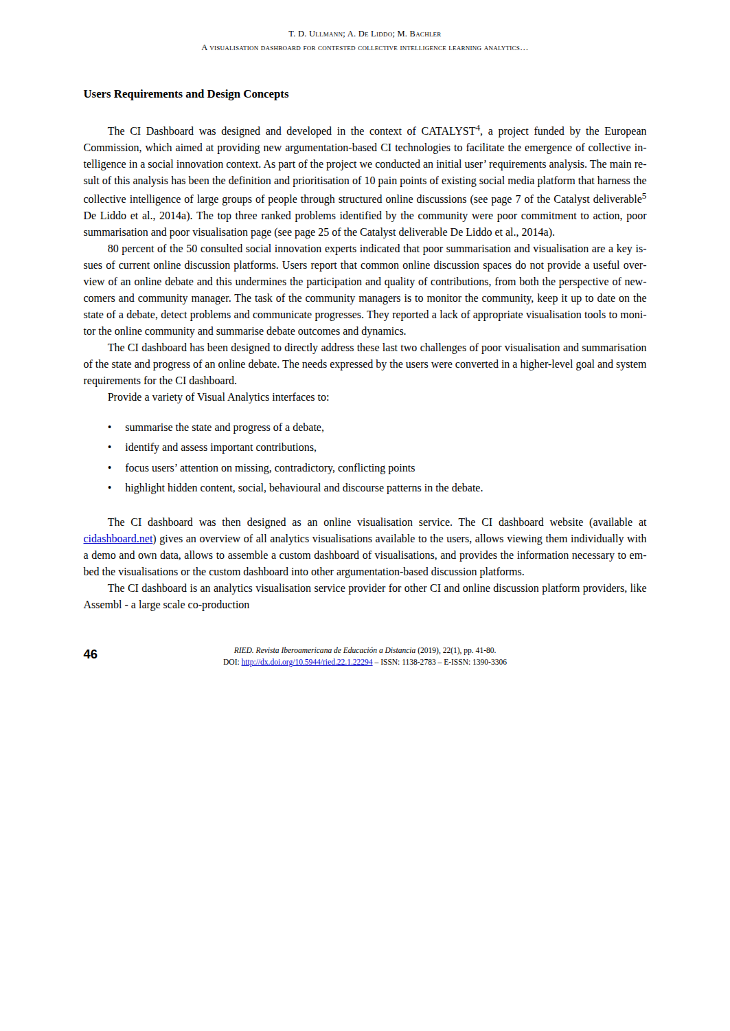T. D. Ullmann; A. De Liddo; M. Bachler A visualisation dashboard for contested collective intelligence learning analytics…
Users Requirements and Design Concepts
The CI Dashboard was designed and developed in the context of CATALYST4, a project funded by the European Commission, which aimed at providing new argumentation-based CI technologies to facilitate the emergence of collective intelligence in a social innovation context. As part of the project we conducted an initial user’ requirements analysis. The main result of this analysis has been the definition and prioritisation of 10 pain points of existing social media platform that harness the collective intelligence of large groups of people through structured online discussions (see page 7 of the Catalyst deliverable5 De Liddo et al., 2014a). The top three ranked problems identified by the community were poor commitment to action, poor summarisation and poor visualisation page (see page 25 of the Catalyst deliverable De Liddo et al., 2014a).
80 percent of the 50 consulted social innovation experts indicated that poor summarisation and visualisation are a key issues of current online discussion platforms. Users report that common online discussion spaces do not provide a useful overview of an online debate and this undermines the participation and quality of contributions, from both the perspective of newcomers and community manager. The task of the community managers is to monitor the community, keep it up to date on the state of a debate, detect problems and communicate progresses. They reported a lack of appropriate visualisation tools to monitor the online community and summarise debate outcomes and dynamics.
The CI dashboard has been designed to directly address these last two challenges of poor visualisation and summarisation of the state and progress of an online debate. The needs expressed by the users were converted in a higher-level goal and system requirements for the CI dashboard.
Provide a variety of Visual Analytics interfaces to:
summarise the state and progress of a debate,
identify and assess important contributions,
focus users’ attention on missing, contradictory, conflicting points
highlight hidden content, social, behavioural and discourse patterns in the debate.
The CI dashboard was then designed as an online visualisation service. The CI dashboard website (available at cidashboard.net) gives an overview of all analytics visualisations available to the users, allows viewing them individually with a demo and own data, allows to assemble a custom dashboard of visualisations, and provides the information necessary to embed the visualisations or the custom dashboard into other argumentation-based discussion platforms.
The CI dashboard is an analytics visualisation service provider for other CI and online discussion platform providers, like Assembl - a large scale co-production
46 RIED. Revista Iberoamericana de Educación a Distancia (2019), 22(1), pp. 41-80.
DOI: http://dx.doi.org/10.5944/ried.22.1.22294 – ISSN: 1138-2783 – E-ISSN: 1390-3306